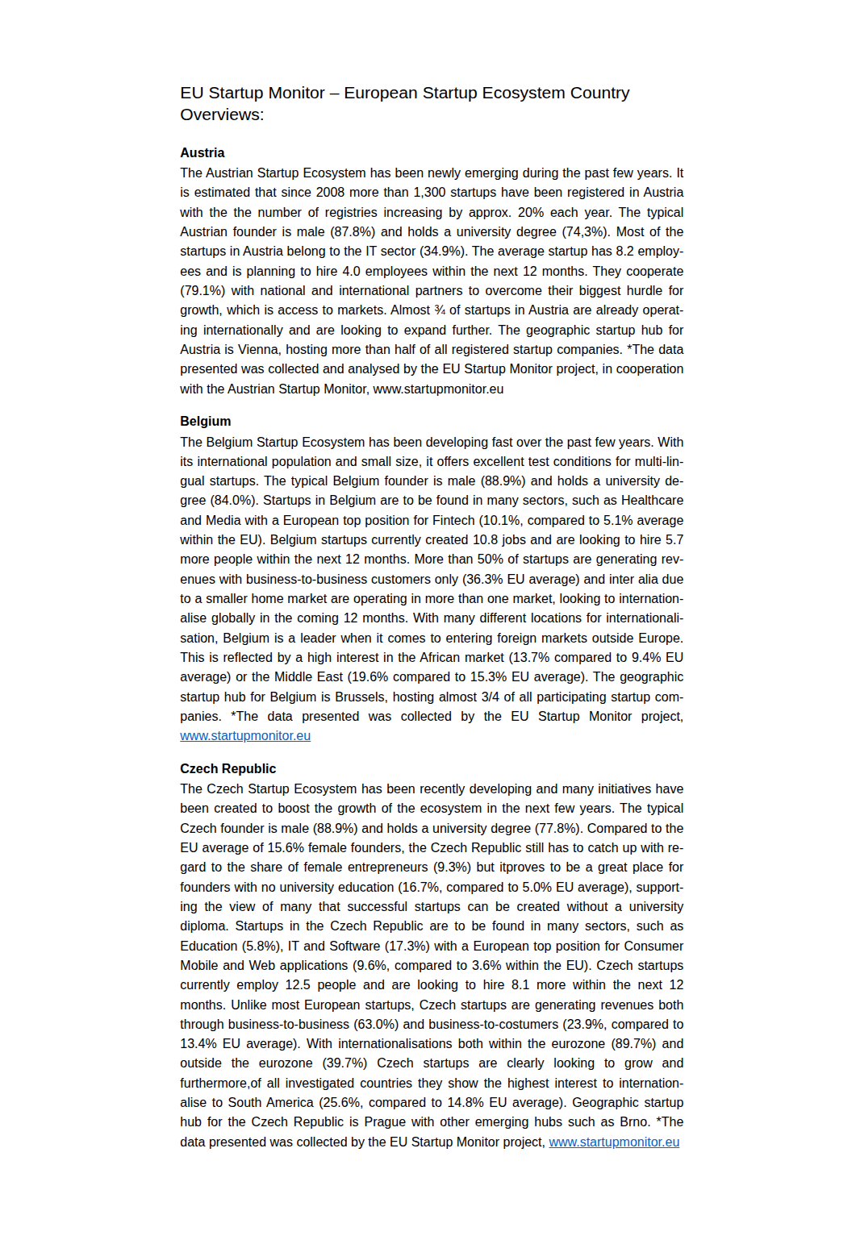EU Startup Monitor – European Startup Ecosystem Country Overviews:
Austria
The Austrian Startup Ecosystem has been newly emerging during the past few years. It is estimated that since 2008 more than 1,300 startups have been registered in Austria with the the number of registries increasing by approx. 20% each year. The typical Austrian founder is male (87.8%) and holds a university degree (74,3%). Most of the startups in Austria belong to the IT sector (34.9%). The average startup has 8.2 employees and is planning to hire 4.0 employees within the next 12 months. They cooperate (79.1%) with national and international partners to overcome their biggest hurdle for growth, which is access to markets. Almost ¾ of startups in Austria are already operating internationally and are looking to expand further. The geographic startup hub for Austria is Vienna, hosting more than half of all registered startup companies. *The data presented was collected and analysed by the EU Startup Monitor project, in cooperation with the Austrian Startup Monitor, www.startupmonitor.eu
Belgium
The Belgium Startup Ecosystem has been developing fast over the past few years. With its international population and small size, it offers excellent test conditions for multi-lingual startups. The typical Belgium founder is male (88.9%) and holds a university degree (84.0%). Startups in Belgium are to be found in many sectors, such as Healthcare and Media with a European top position for Fintech (10.1%, compared to 5.1% average within the EU). Belgium startups currently created 10.8 jobs and are looking to hire 5.7 more people within the next 12 months. More than 50% of startups are generating revenues with business-to-business customers only (36.3% EU average) and inter alia due to a smaller home market are operating in more than one market, looking to internationalise globally in the coming 12 months. With many different locations for internationalisation, Belgium is a leader when it comes to entering foreign markets outside Europe. This is reflected by a high interest in the African market (13.7% compared to 9.4% EU average) or the Middle East (19.6% compared to 15.3% EU average). The geographic startup hub for Belgium is Brussels, hosting almost 3/4 of all participating startup companies. *The data presented was collected by the EU Startup Monitor project, www.startupmonitor.eu
Czech Republic
The Czech Startup Ecosystem has been recently developing and many initiatives have been created to boost the growth of the ecosystem in the next few years. The typical Czech founder is male (88.9%) and holds a university degree (77.8%). Compared to the EU average of 15.6% female founders, the Czech Republic still has to catch up with regard to the share of female entrepreneurs (9.3%) but itproves to be a great place for founders with no university education (16.7%, compared to 5.0% EU average), supporting the view of many that successful startups can be created without a university diploma. Startups in the Czech Republic are to be found in many sectors, such as Education (5.8%), IT and Software (17.3%) with a European top position for Consumer Mobile and Web applications (9.6%, compared to 3.6% within the EU). Czech startups currently employ 12.5 people and are looking to hire 8.1 more within the next 12 months. Unlike most European startups, Czech startups are generating revenues both through business-to-business (63.0%) and business-to-costumers (23.9%, compared to 13.4% EU average). With internationalisations both within the eurozone (89.7%) and outside the eurozone (39.7%) Czech startups are clearly looking to grow and furthermore,of all investigated countries they show the highest interest to internationalise to South America (25.6%, compared to 14.8% EU average). Geographic startup hub for the Czech Republic is Prague with other emerging hubs such as Brno. *The data presented was collected by the EU Startup Monitor project, www.startupmonitor.eu